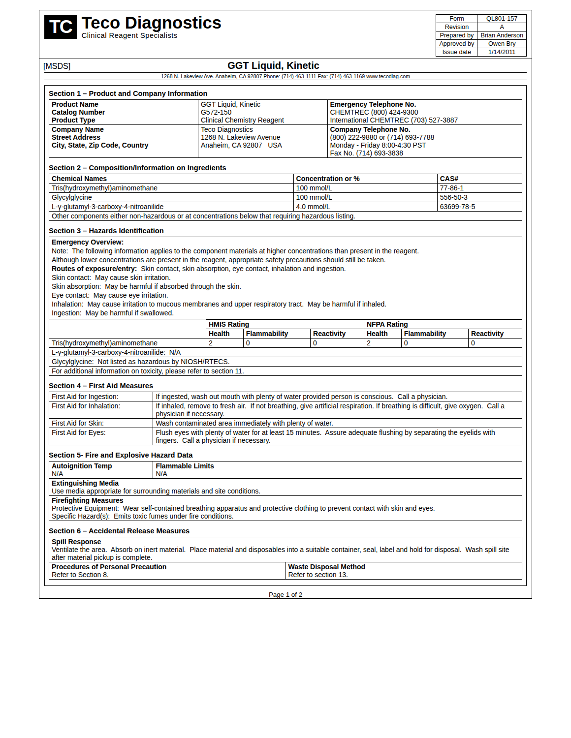TC
Teco Diagnostics
Clinical Reagent Specialists
| Form | QL801-157 |
| Revision | A |
| Prepared by | Brian Anderson |
| Approved by | Owen Bry |
| Issue date | 1/14/2011 |
[MSDS]
GGT Liquid, Kinetic
1268 N. Lakeview Ave. Anaheim, CA 92807 Phone: (714) 463-1111 Fax: (714) 463-1169 www.tecodiag.com
Section 1 – Product and Company Information
| Product Name Catalog Number Product Type | GGT Liquid, Kinetic G572-150 Clinical Chemistry Reagent | Emergency Telephone No. CHEMTREC (800) 424-9300 International CHEMTREC (703) 527-3887 |
| Company Name Street Address City, State, Zip Code, Country | Teco Diagnostics 1268 N. Lakeview Avenue Anaheim, CA 92807 USA | Company Telephone No. (800) 222-9880 or (714) 693-7788 Monday - Friday 8:00-4:30 PST Fax No. (714) 693-3838 |
Section 2 – Composition/Information on Ingredients
| Chemical Names | Concentration or % | CAS# |
| --- | --- | --- |
| Tris(hydroxymethyl)aminomethane | 100 mmol/L | 77-86-1 |
| Glycylglycine | 100 mmol/L | 556-50-3 |
| L-γ-glutamyl-3-carboxy-4-nitroanilide | 4.0 mmol/L | 63699-78-5 |
| Other components either non-hazardous or at concentrations below that requiring hazardous listing. |
Section 3 – Hazards Identification
Emergency Overview:
Note: The following information applies to the component materials at higher concentrations than present in the reagent.
Although lower concentrations are present in the reagent, appropriate safety precautions should still be taken.
Routes of exposure/entry: Skin contact, skin absorption, eye contact, inhalation and ingestion.
Skin contact: May cause skin irritation.
Skin absorption: May be harmful if absorbed through the skin.
Eye contact: May cause eye irritation.
Inhalation: May cause irritation to mucous membranes and upper respiratory tract. May be harmful if inhaled.
Ingestion: May be harmful if swallowed.
| | HMIS Rating | NFPA Rating |
| Health | Flammability | Reactivity | Health | Flammability | Reactivity |
| Tris(hydroxymethyl)aminomethane | 2 | 0 | 0 | 2 | 0 | 0 |
| L-γ-glutamyl-3-carboxy-4-nitroanilide: N/A |
| Glycylglycine: Not listed as hazardous by NIOSH/RTECS. |
| For additional information on toxicity, please refer to section 11. |
Section 4 – First Aid Measures
| First Aid for Ingestion: | If ingested, wash out mouth with plenty of water provided person is conscious. Call a physician. |
| First Aid for Inhalation: | If inhaled, remove to fresh air. If not breathing, give artificial respiration. If breathing is difficult, give oxygen. Call a physician if necessary. |
| First Aid for Skin: | Wash contaminated area immediately with plenty of water. |
| First Aid for Eyes: | Flush eyes with plenty of water for at least 15 minutes. Assure adequate flushing by separating the eyelids with fingers. Call a physician if necessary. |
Section 5- Fire and Explosive Hazard Data
| Autoignition Temp N/A | Flammable Limits N/A |
| Extinguishing Media Use media appropriate for surrounding materials and site conditions. |
| Firefighting Measures Protective Equipment: Wear self-contained breathing apparatus and protective clothing to prevent contact with skin and eyes. Specific Hazard(s): Emits toxic fumes under fire conditions. |
Section 6 – Accidental Release Measures
| Spill Response Ventilate the area. Absorb on inert material. Place material and disposables into a suitable container, seal, label and hold for disposal. Wash spill site after material pickup is complete. |
| Procedures of Personal Precaution Refer to Section 8. | Waste Disposal Method Refer to section 13. |
Page 1 of 2